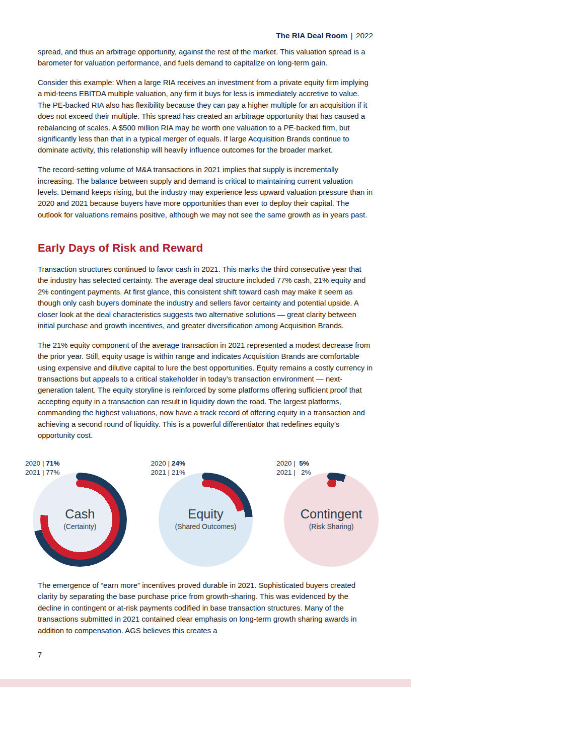The RIA Deal Room | 2022
spread, and thus an arbitrage opportunity, against the rest of the market. This valuation spread is a barometer for valuation performance, and fuels demand to capitalize on long-term gain.
Consider this example: When a large RIA receives an investment from a private equity firm implying a mid-teens EBITDA multiple valuation, any firm it buys for less is immediately accretive to value. The PE-backed RIA also has flexibility because they can pay a higher multiple for an acquisition if it does not exceed their multiple. This spread has created an arbitrage opportunity that has caused a rebalancing of scales. A $500 million RIA may be worth one valuation to a PE-backed firm, but significantly less than that in a typical merger of equals. If large Acquisition Brands continue to dominate activity, this relationship will heavily influence outcomes for the broader market.
The record-setting volume of M&A transactions in 2021 implies that supply is incrementally increasing. The balance between supply and demand is critical to maintaining current valuation levels. Demand keeps rising, but the industry may experience less upward valuation pressure than in 2020 and 2021 because buyers have more opportunities than ever to deploy their capital. The outlook for valuations remains positive, although we may not see the same growth as in years past.
Early Days of Risk and Reward
Transaction structures continued to favor cash in 2021. This marks the third consecutive year that the industry has selected certainty. The average deal structure included 77% cash, 21% equity and 2% contingent payments. At first glance, this consistent shift toward cash may make it seem as though only cash buyers dominate the industry and sellers favor certainty and potential upside. A closer look at the deal characteristics suggests two alternative solutions — great clarity between initial purchase and growth incentives, and greater diversification among Acquisition Brands.
The 21% equity component of the average transaction in 2021 represented a modest decrease from the prior year. Still, equity usage is within range and indicates Acquisition Brands are comfortable using expensive and dilutive capital to lure the best opportunities. Equity remains a costly currency in transactions but appeals to a critical stakeholder in today’s transaction environment — next-generation talent. The equity storyline is reinforced by some platforms offering sufficient proof that accepting equity in a transaction can result in liquidity down the road. The largest platforms, commanding the highest valuations, now have a track record of offering equity in a transaction and achieving a second round of liquidity. This is a powerful differentiator that redefines equity’s opportunity cost.
2020 | 71%
2021 | 77%
Cash
(Certainty)
2020 | 24%
2021 | 21%
Equity
(Shared Outcomes)
2020 | 5%
2021 | 2%
Contingent
(Risk Sharing)
The emergence of “earn more” incentives proved durable in 2021. Sophisticated buyers created clarity by separating the base purchase price from growth-sharing. This was evidenced by the decline in contingent or at-risk payments codified in base transaction structures. Many of the transactions submitted in 2021 contained clear emphasis on long-term growth sharing awards in addition to compensation. AGS believes this creates a
7